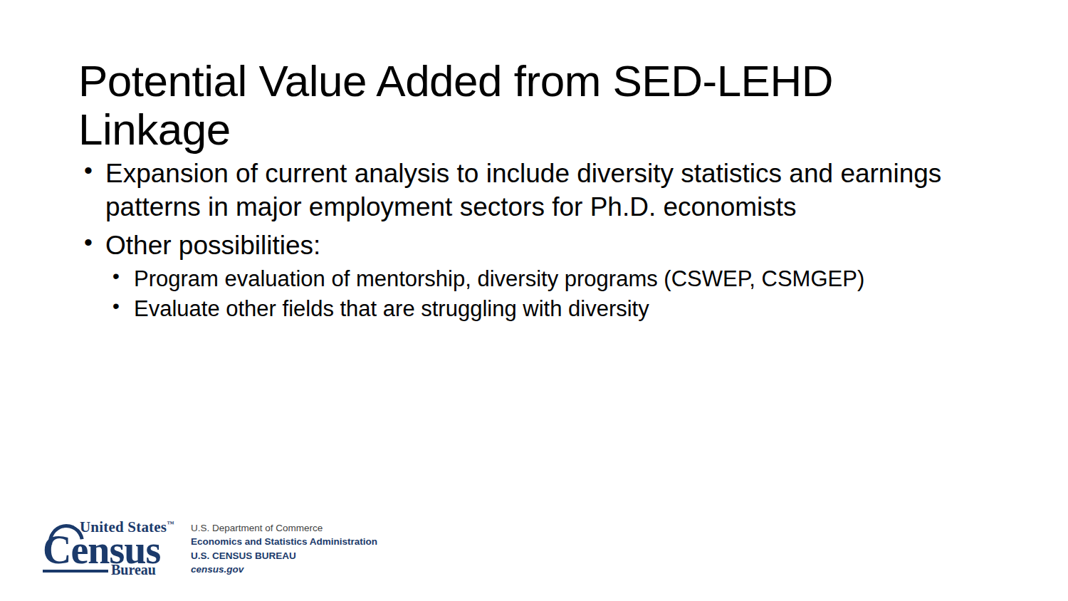Potential Value Added from SED-LEHD Linkage
Expansion of current analysis to include diversity statistics and earnings patterns in major employment sectors for Ph.D. economists
Other possibilities:
Program evaluation of mentorship, diversity programs (CSWEP, CSMGEP)
Evaluate other fields that are struggling with diversity
United States™
Census
Bureau
U.S. Department of Commerce
Economics and Statistics Administration
U.S. CENSUS BUREAU
census.gov